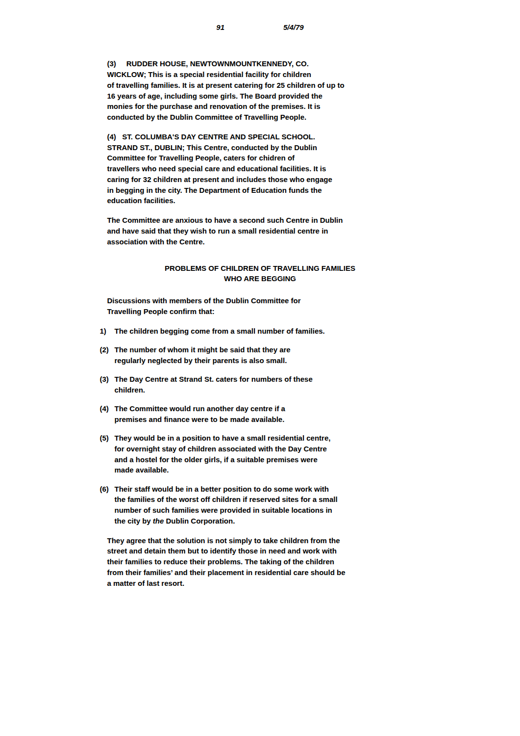91 5/4/79
(3) RUDDER HOUSE, NEWTOWNMOUNTKENNEDY, CO.
WICKLOW; This is a special residential facility for children
of travelling families. It is at present catering for 25 children of up to
16 years of age, including some girls. The Board provided the
monies for the purchase and renovation of the premises. It is
conducted by the Dublin Committee of Travelling People.
(4) ST. COLUMBA'S DAY CENTRE AND SPECIAL SCHOOL.
STRAND ST., DUBLIN; This Centre, conducted by the Dublin
Committee for Travelling People, caters for chidren of
travellers who need special care and educational facilities. It is
caring for 32 children at present and includes those who engage
in begging in the city. The Department of Education funds the
education facilities.
The Committee are anxious to have a second such Centre in Dublin
and have said that they wish to run a small residential centre in
association with the Centre.
PROBLEMS OF CHILDREN OF TRAVELLING FAMILIES
WHO ARE BEGGING
Discussions with members of the Dublin Committee for
Travelling People confirm that:
1) The children begging come from a small number of families.
(2) The number of whom it might be said that they are
regularly neglected by their parents is also small.
(3) The Day Centre at Strand St. caters for numbers of these
children.
(4) The Committee would run another day centre if a
premises and finance were to be made available.
(5) They would be in a position to have a small residential centre,
for overnight stay of children associated with the Day Centre
and a hostel for the older girls, if a suitable premises were
made available.
(6) Their staff would be in a better position to do some work with
the families of the worst off children if reserved sites for a small
number of such families were provided in suitable locations in
the city by the Dublin Corporation.
They agree that the solution is not simply to take children from the
street and detain them but to identify those in need and work with
their families to reduce their problems. The taking of the children
from their families’ and their placement in residential care should be
a matter of last resort.